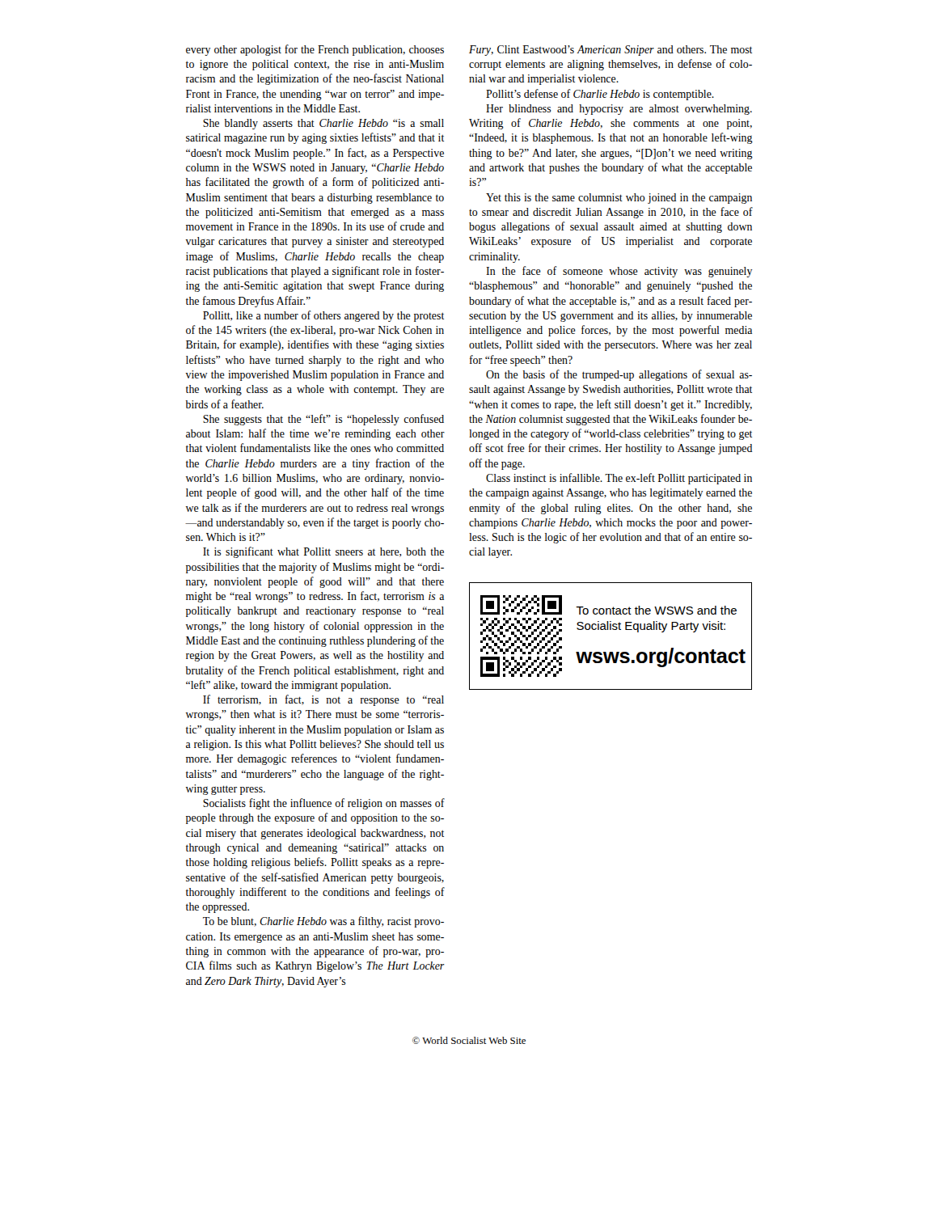every other apologist for the French publication, chooses to ignore the political context, the rise in anti-Muslim racism and the legitimization of the neo-fascist National Front in France, the unending “war on terror” and imperialist interventions in the Middle East.
She blandly asserts that Charlie Hebdo “is a small satirical magazine run by aging sixties leftists” and that it “doesn't mock Muslim people.” In fact, as a Perspective column in the WSWS noted in January, “Charlie Hebdo has facilitated the growth of a form of politicized anti-Muslim sentiment that bears a disturbing resemblance to the politicized anti-Semitism that emerged as a mass movement in France in the 1890s. In its use of crude and vulgar caricatures that purvey a sinister and stereotyped image of Muslims, Charlie Hebdo recalls the cheap racist publications that played a significant role in fostering the anti-Semitic agitation that swept France during the famous Dreyfus Affair.”
Pollitt, like a number of others angered by the protest of the 145 writers (the ex-liberal, pro-war Nick Cohen in Britain, for example), identifies with these “aging sixties leftists” who have turned sharply to the right and who view the impoverished Muslim population in France and the working class as a whole with contempt. They are birds of a feather.
She suggests that the “left” is “hopelessly confused about Islam: half the time we’re reminding each other that violent fundamentalists like the ones who committed the Charlie Hebdo murders are a tiny fraction of the world’s 1.6 billion Muslims, who are ordinary, nonviolent people of good will, and the other half of the time we talk as if the murderers are out to redress real wrongs—and understandably so, even if the target is poorly chosen. Which is it?”
It is significant what Pollitt sneers at here, both the possibilities that the majority of Muslims might be “ordinary, nonviolent people of good will” and that there might be “real wrongs” to redress. In fact, terrorism is a politically bankrupt and reactionary response to “real wrongs,” the long history of colonial oppression in the Middle East and the continuing ruthless plundering of the region by the Great Powers, as well as the hostility and brutality of the French political establishment, right and “left” alike, toward the immigrant population.
If terrorism, in fact, is not a response to “real wrongs,” then what is it? There must be some “terroristic” quality inherent in the Muslim population or Islam as a religion. Is this what Pollitt believes? She should tell us more. Her demagogic references to “violent fundamentalists” and “murderers” echo the language of the right-wing gutter press.
Socialists fight the influence of religion on masses of people through the exposure of and opposition to the social misery that generates ideological backwardness, not through cynical and demeaning “satirical” attacks on those holding religious beliefs. Pollitt speaks as a representative of the self-satisfied American petty bourgeois, thoroughly indifferent to the conditions and feelings of the oppressed.
To be blunt, Charlie Hebdo was a filthy, racist provocation. Its emergence as an anti-Muslim sheet has something in common with the appearance of pro-war, pro-CIA films such as Kathryn Bigelow’s The Hurt Locker and Zero Dark Thirty, David Ayer’s
Fury, Clint Eastwood’s American Sniper and others. The most corrupt elements are aligning themselves, in defense of colonial war and imperialist violence.
Pollitt’s defense of Charlie Hebdo is contemptible.
Her blindness and hypocrisy are almost overwhelming. Writing of Charlie Hebdo, she comments at one point, “Indeed, it is blasphemous. Is that not an honorable left-wing thing to be?” And later, she argues, “[D]on’t we need writing and artwork that pushes the boundary of what the acceptable is?”
Yet this is the same columnist who joined in the campaign to smear and discredit Julian Assange in 2010, in the face of bogus allegations of sexual assault aimed at shutting down WikiLeaks’ exposure of US imperialist and corporate criminality.
In the face of someone whose activity was genuinely “blasphemous” and “honorable” and genuinely “pushed the boundary of what the acceptable is,” and as a result faced persecution by the US government and its allies, by innumerable intelligence and police forces, by the most powerful media outlets, Pollitt sided with the persecutors. Where was her zeal for “free speech” then?
On the basis of the trumped-up allegations of sexual assault against Assange by Swedish authorities, Pollitt wrote that “when it comes to rape, the left still doesn’t get it.” Incredibly, the Nation columnist suggested that the WikiLeaks founder belonged in the category of “world-class celebrities” trying to get off scot free for their crimes. Her hostility to Assange jumped off the page.
Class instinct is infallible. The ex-left Pollitt participated in the campaign against Assange, who has legitimately earned the enmity of the global ruling elites. On the other hand, she champions Charlie Hebdo, which mocks the poor and powerless. Such is the logic of her evolution and that of an entire social layer.
To contact the WSWS and the Socialist Equality Party visit:
wsws.org/contact
© World Socialist Web Site